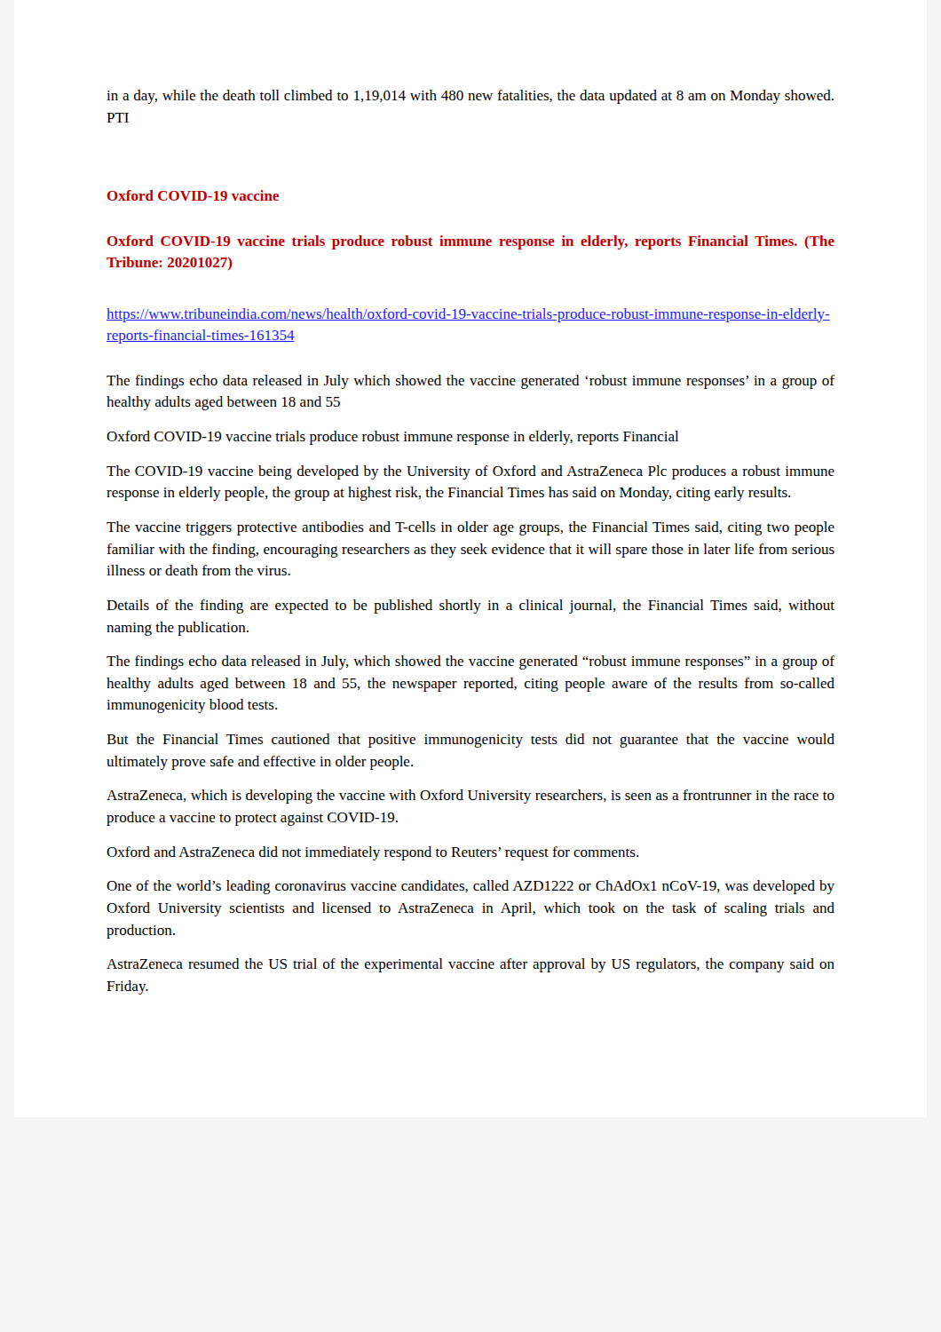in a day, while the death toll climbed to 1,19,014 with 480 new fatalities, the data updated at 8 am on Monday showed. PTI
Oxford COVID-19 vaccine
Oxford COVID-19 vaccine trials produce robust immune response in elderly, reports Financial Times. (The Tribune: 20201027)
https://www.tribuneindia.com/news/health/oxford-covid-19-vaccine-trials-produce-robust-immune-response-in-elderly-reports-financial-times-161354
The findings echo data released in July which showed the vaccine generated ‘robust immune responses’ in a group of healthy adults aged between 18 and 55
Oxford COVID-19 vaccine trials produce robust immune response in elderly, reports Financial
The COVID-19 vaccine being developed by the University of Oxford and AstraZeneca Plc produces a robust immune response in elderly people, the group at highest risk, the Financial Times has said on Monday, citing early results.
The vaccine triggers protective antibodies and T-cells in older age groups, the Financial Times said, citing two people familiar with the finding, encouraging researchers as they seek evidence that it will spare those in later life from serious illness or death from the virus.
Details of the finding are expected to be published shortly in a clinical journal, the Financial Times said, without naming the publication.
The findings echo data released in July, which showed the vaccine generated “robust immune responses” in a group of healthy adults aged between 18 and 55, the newspaper reported, citing people aware of the results from so-called immunogenicity blood tests.
But the Financial Times cautioned that positive immunogenicity tests did not guarantee that the vaccine would ultimately prove safe and effective in older people.
AstraZeneca, which is developing the vaccine with Oxford University researchers, is seen as a frontrunner in the race to produce a vaccine to protect against COVID-19.
Oxford and AstraZeneca did not immediately respond to Reuters’ request for comments.
One of the world’s leading coronavirus vaccine candidates, called AZD1222 or ChAdOx1 nCoV-19, was developed by Oxford University scientists and licensed to AstraZeneca in April, which took on the task of scaling trials and production.
AstraZeneca resumed the US trial of the experimental vaccine after approval by US regulators, the company said on Friday.